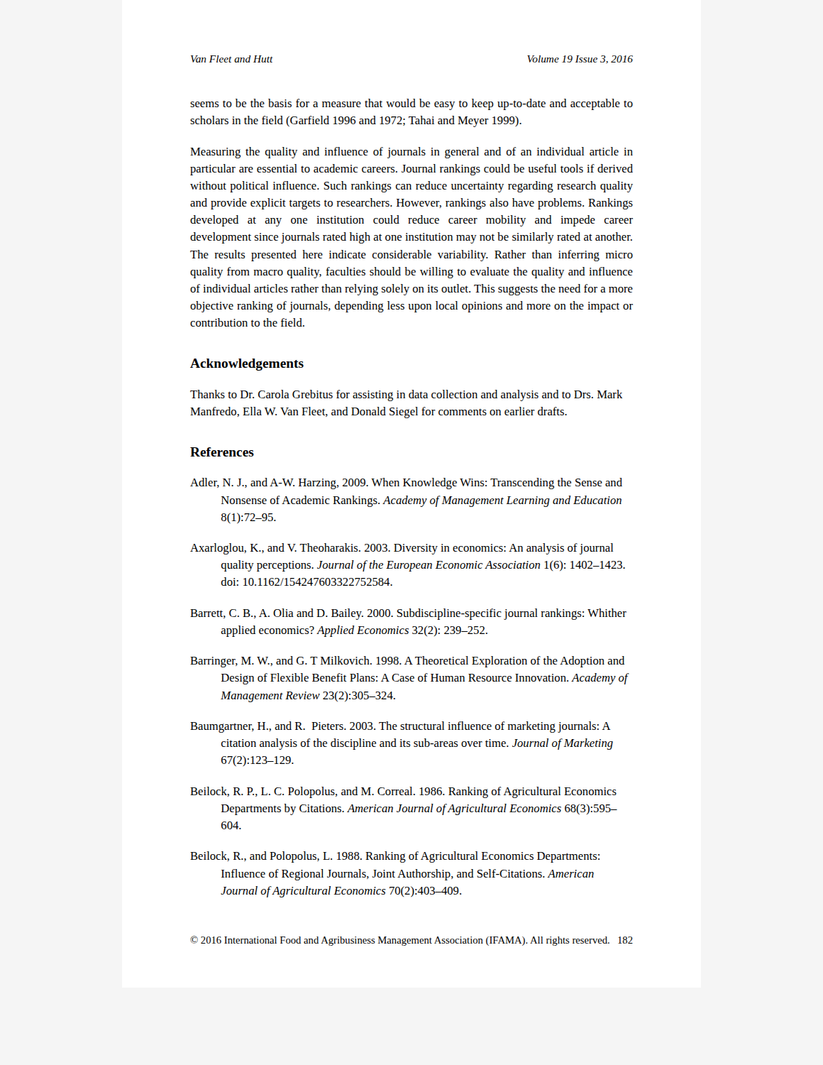Van Fleet and Hutt
Volume 19 Issue 3, 2016
seems to be the basis for a measure that would be easy to keep up-to-date and acceptable to scholars in the field (Garfield 1996 and 1972; Tahai and Meyer 1999).
Measuring the quality and influence of journals in general and of an individual article in particular are essential to academic careers. Journal rankings could be useful tools if derived without political influence. Such rankings can reduce uncertainty regarding research quality and provide explicit targets to researchers. However, rankings also have problems. Rankings developed at any one institution could reduce career mobility and impede career development since journals rated high at one institution may not be similarly rated at another. The results presented here indicate considerable variability. Rather than inferring micro quality from macro quality, faculties should be willing to evaluate the quality and influence of individual articles rather than relying solely on its outlet. This suggests the need for a more objective ranking of journals, depending less upon local opinions and more on the impact or contribution to the field.
Acknowledgements
Thanks to Dr. Carola Grebitus for assisting in data collection and analysis and to Drs. Mark Manfredo, Ella W. Van Fleet, and Donald Siegel for comments on earlier drafts.
References
Adler, N. J., and A-W. Harzing, 2009. When Knowledge Wins: Transcending the Sense and Nonsense of Academic Rankings. Academy of Management Learning and Education 8(1):72–95.
Axarloglou, K., and V. Theoharakis. 2003. Diversity in economics: An analysis of journal quality perceptions. Journal of the European Economic Association 1(6): 1402–1423. doi: 10.1162/154247603322752584.
Barrett, C. B., A. Olia and D. Bailey. 2000. Subdiscipline-specific journal rankings: Whither applied economics? Applied Economics 32(2): 239–252.
Barringer, M. W., and G. T Milkovich. 1998. A Theoretical Exploration of the Adoption and Design of Flexible Benefit Plans: A Case of Human Resource Innovation. Academy of Management Review 23(2):305–324.
Baumgartner, H., and R. Pieters. 2003. The structural influence of marketing journals: A citation analysis of the discipline and its sub-areas over time. Journal of Marketing 67(2):123–129.
Beilock, R. P., L. C. Polopolus, and M. Correal. 1986. Ranking of Agricultural Economics Departments by Citations. American Journal of Agricultural Economics 68(3):595–604.
Beilock, R., and Polopolus, L. 1988. Ranking of Agricultural Economics Departments: Influence of Regional Journals, Joint Authorship, and Self-Citations. American Journal of Agricultural Economics 70(2):403–409.
© 2016 International Food and Agribusiness Management Association (IFAMA). All rights reserved.
182